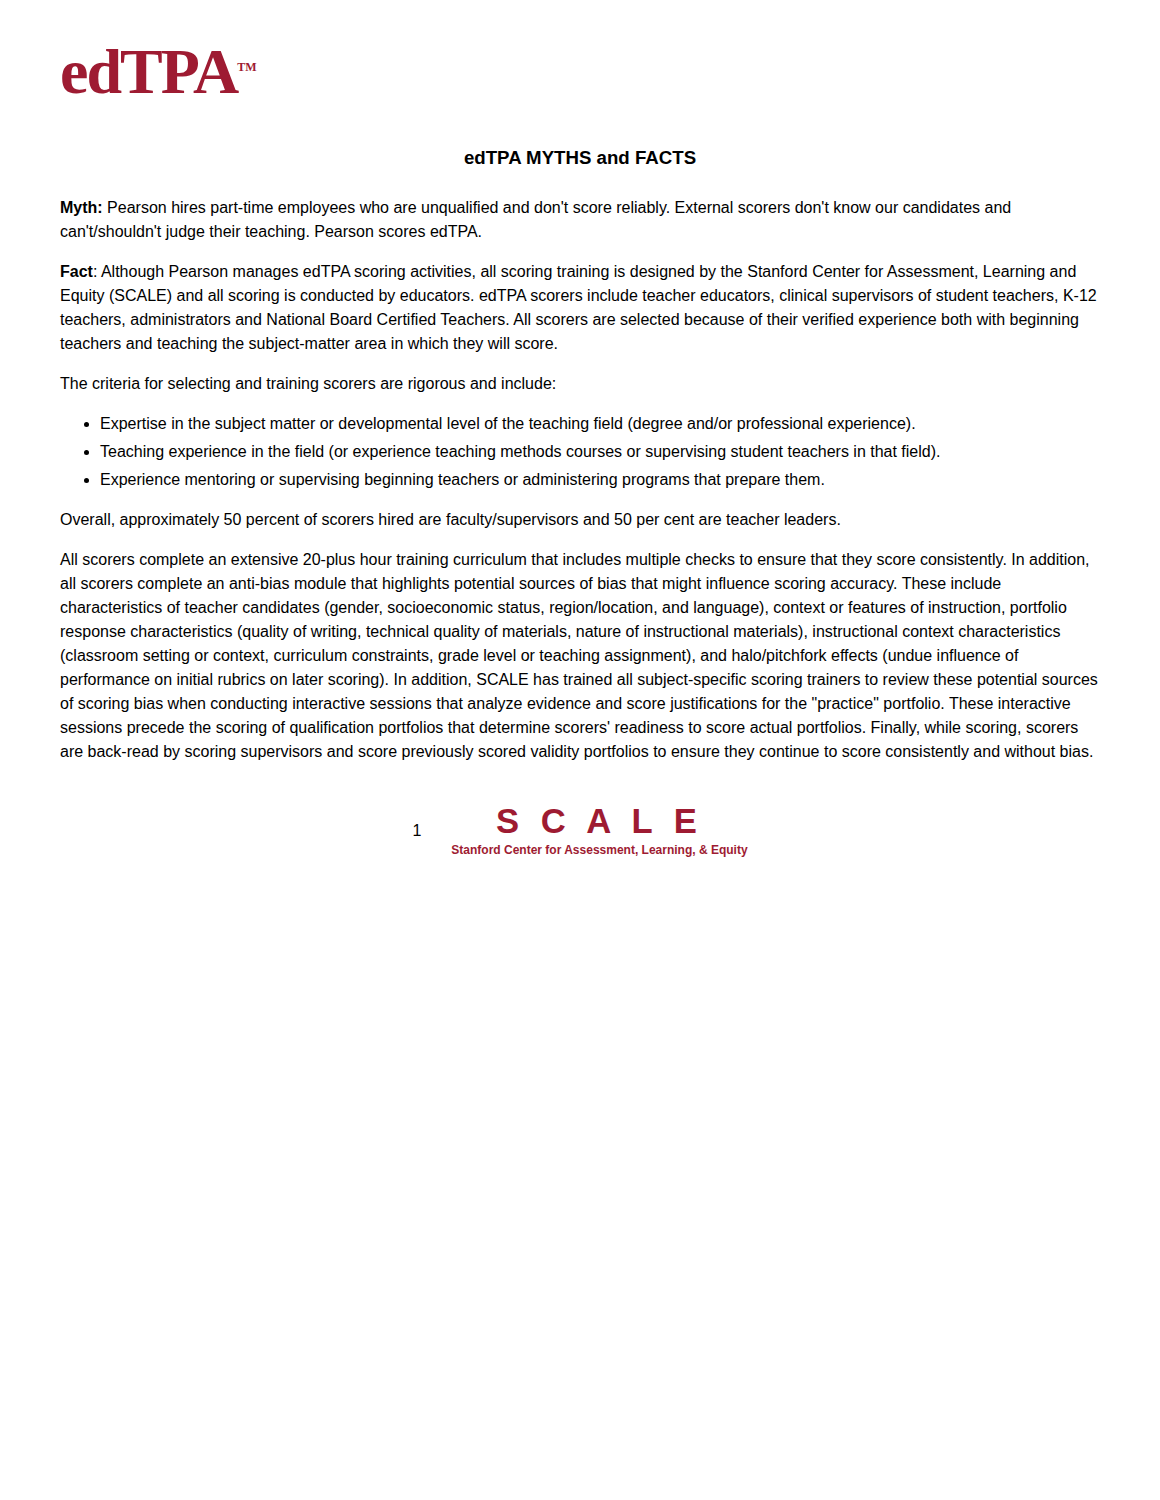edTPATM
edTPA MYTHS and FACTS
Myth: Pearson hires part-time employees who are unqualified and don't score reliably. External scorers don't know our candidates and can't/shouldn't judge their teaching. Pearson scores edTPA.
Fact: Although Pearson manages edTPA scoring activities, all scoring training is designed by the Stanford Center for Assessment, Learning and Equity (SCALE) and all scoring is conducted by educators. edTPA scorers include teacher educators, clinical supervisors of student teachers, K-12 teachers, administrators and National Board Certified Teachers. All scorers are selected because of their verified experience both with beginning teachers and teaching the subject-matter area in which they will score.
The criteria for selecting and training scorers are rigorous and include:
Expertise in the subject matter or developmental level of the teaching field (degree and/or professional experience).
Teaching experience in the field (or experience teaching methods courses or supervising student teachers in that field).
Experience mentoring or supervising beginning teachers or administering programs that prepare them.
Overall, approximately 50 percent of scorers hired are faculty/supervisors and 50 per cent are teacher leaders.
All scorers complete an extensive 20-plus hour training curriculum that includes multiple checks to ensure that they score consistently. In addition, all scorers complete an anti-bias module that highlights potential sources of bias that might influence scoring accuracy. These include characteristics of teacher candidates (gender, socioeconomic status, region/location, and language), context or features of instruction, portfolio response characteristics (quality of writing, technical quality of materials, nature of instructional materials), instructional context characteristics (classroom setting or context, curriculum constraints, grade level or teaching assignment), and halo/pitchfork effects (undue influence of performance on initial rubrics on later scoring). In addition, SCALE has trained all subject-specific scoring trainers to review these potential sources of scoring bias when conducting interactive sessions that analyze evidence and score justifications for the "practice" portfolio. These interactive sessions precede the scoring of qualification portfolios that determine scorers' readiness to score actual portfolios. Finally, while scoring, scorers are back-read by scoring supervisors and score previously scored validity portfolios to ensure they continue to score consistently and without bias.
1
S C A L E
Stanford Center for Assessment, Learning, & Equity